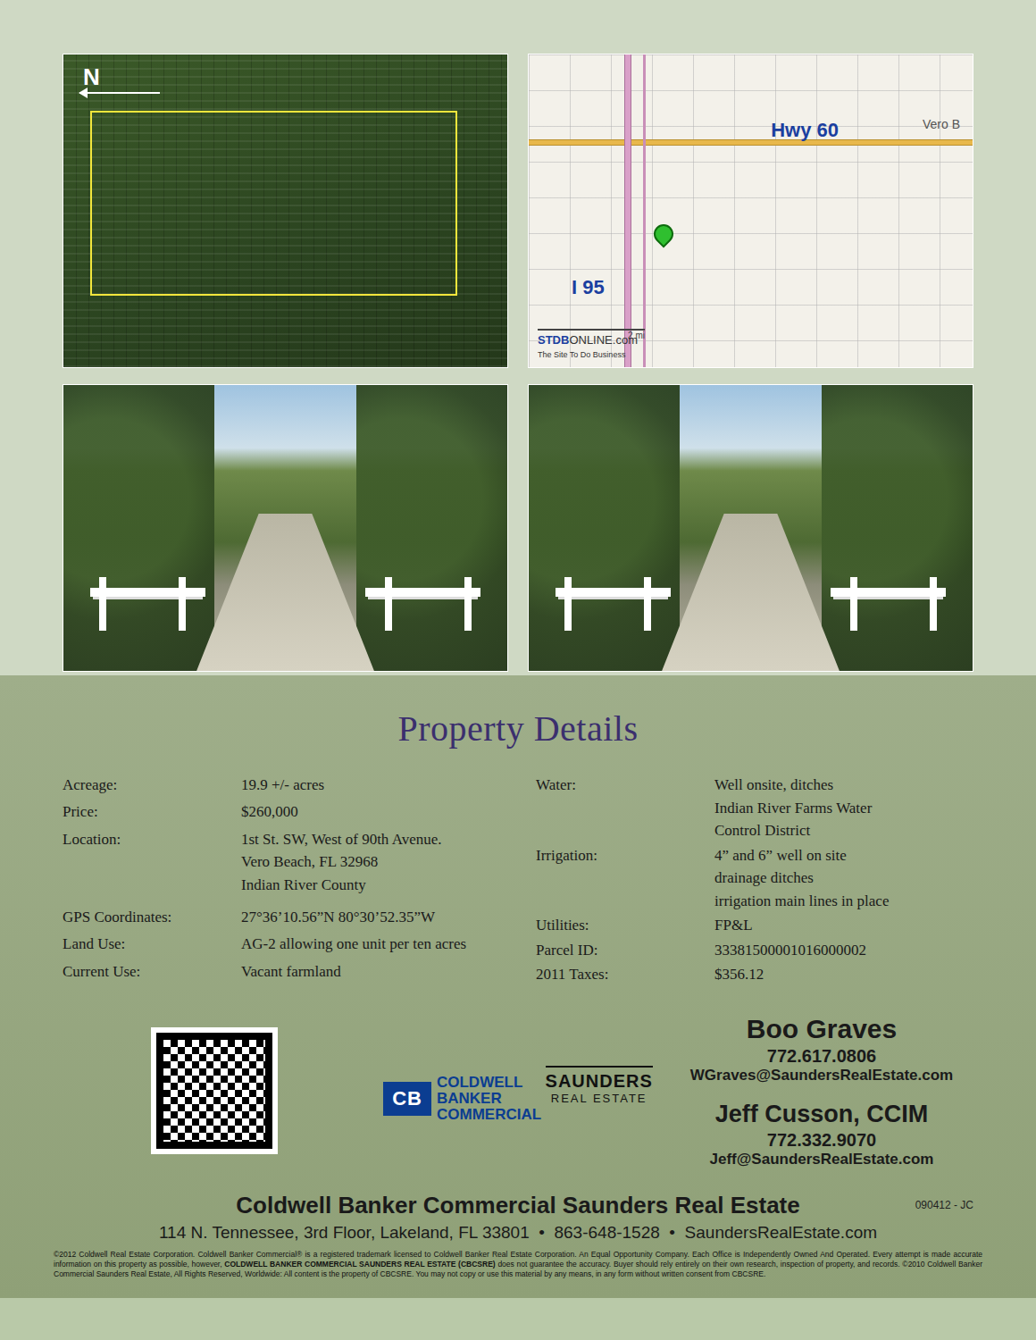N
Vero B
Hwy 60
I 95
2 mi
STDBONLINE.com
The Site To Do Business
Property Details
| Acreage: | 19.9 +/- acres |
| Price: | $260,000 |
| Location: | 1st St. SW, West of 90th Avenue. Vero Beach, FL 32968 Indian River County |
| GPS Coordinates: | 27°36’10.56”N 80°30’52.35”W |
| Land Use: | AG-2 allowing one unit per ten acres |
| Current Use: | Vacant farmland |
| Water: | Well onsite, ditches Indian River Farms Water Control District |
| Irrigation: | 4” and 6” well on site drainage ditches irrigation main lines in place |
| Utilities: | FP&L |
| Parcel ID: | 33381500001016000002 |
| 2011 Taxes: | $356.12 |
CB COLDWELL
BANKER
COMMERCIAL
SAUNDERSREAL ESTATE
Boo Graves
772.617.0806
WGraves@SaundersRealEstate.com
Jeff Cusson, CCIM
772.332.9070
Jeff@SaundersRealEstate.com
Coldwell Banker Commercial Saunders Real Estate 090412 - JC
114 N. Tennessee, 3rd Floor, Lakeland, FL 33801 • 863-648-1528 • SaundersRealEstate.com
©2012 Coldwell Real Estate Corporation. Coldwell Banker Commercial® is a registered trademark licensed to Coldwell Banker Real Estate Corporation. An Equal Opportunity Company. Each Office is Independently Owned And Operated. Every attempt is made accurate information on this property as possible, however, COLDWELL BANKER COMMERCIAL SAUNDERS REAL ESTATE (CBCSRE) does not guarantee the accuracy. Buyer should rely entirely on their own research, inspection of property, and records. ©2010 Coldwell Banker Commercial Saunders Real Estate, All Rights Reserved, Worldwide: All content is the property of CBCSRE. You may not copy or use this material by any means, in any form without written consent from CBCSRE.